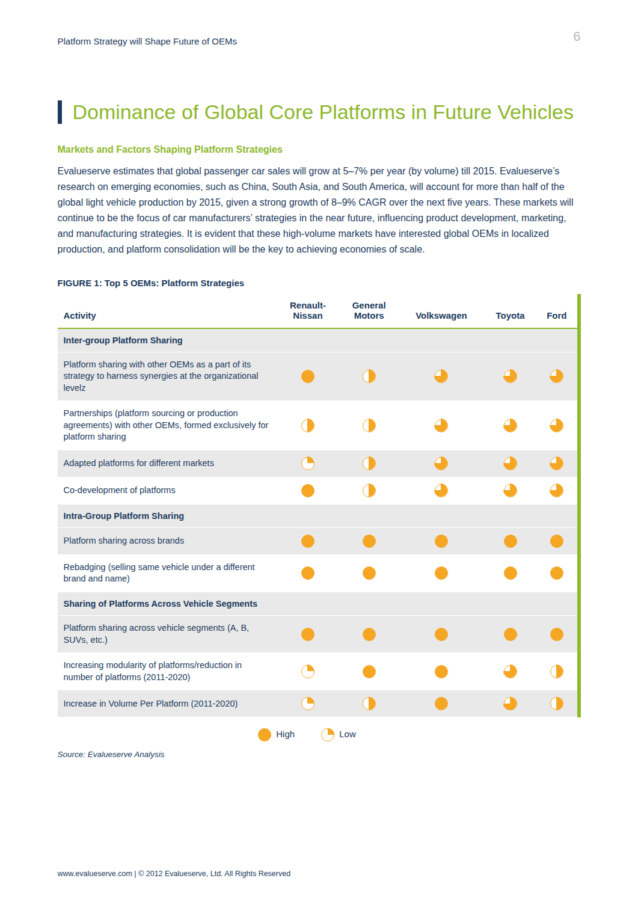6
Platform Strategy will Shape Future of OEMs
Dominance of Global Core Platforms in Future Vehicles
Markets and Factors Shaping Platform Strategies
Evalueserve estimates that global passenger car sales will grow at 5–7% per year (by volume) till 2015. Evalueserve’s research on emerging economies, such as China, South Asia, and South America, will account for more than half of the global light vehicle production by 2015, given a strong growth of 8–9% CAGR over the next five years. These markets will continue to be the focus of car manufacturers’ strategies in the near future, influencing product development, marketing, and manufacturing strategies. It is evident that these high-volume markets have interested global OEMs in localized production, and platform consolidation will be the key to achieving economies of scale.
FIGURE 1: Top 5 OEMs: Platform Strategies
| Activity | Renault- Nissan | General Motors | Volkswagen | Toyota | Ford |
| --- | --- | --- | --- | --- | --- |
| Inter-group Platform Sharing |
| Platform sharing with other OEMs as a part of its strategy to harness synergies at the organizational levelz | | | | | |
| Partnerships (platform sourcing or production agreements) with other OEMs, formed exclusively for platform sharing | | | | | |
| Adapted platforms for different markets | | | | | |
| Co-development of platforms | | | | | |
| Intra-Group Platform Sharing |
| Platform sharing across brands | | | | | |
| Rebadging (selling same vehicle under a different brand and name) | | | | | |
| Sharing of Platforms Across Vehicle Segments |
| Platform sharing across vehicle segments (A, B, SUVs, etc.) | | | | | |
| Increasing modularity of platforms/reduction in number of platforms (2011-2020) | | | | | |
| Increase in Volume Per Platform (2011-2020) | | | | | |
High Low
Source: Evalueserve Analysis
www.evalueserve.com | © 2012 Evalueserve, Ltd. All Rights Reserved